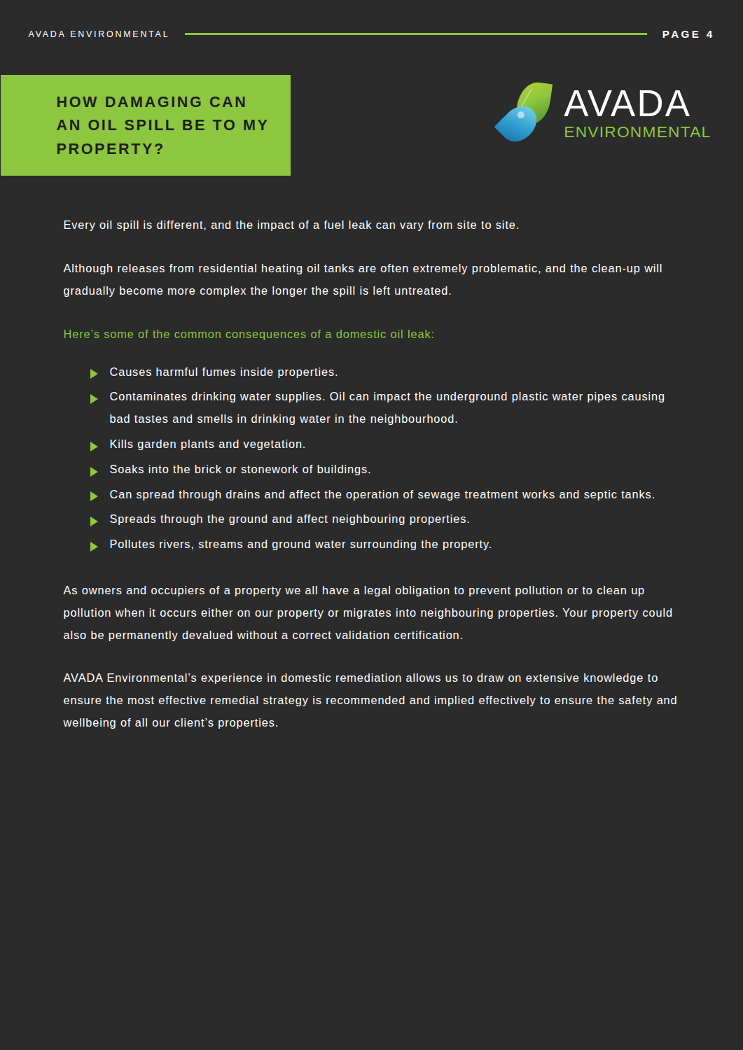AVADA ENVIRONMENTAL PAGE 4
How damaging can
an oil spill be to my
property?
AVADA ENVIRONMENTAL
Every oil spill is different, and the impact of a fuel leak can vary from site to site.
Although releases from residential heating oil tanks are often extremely problematic, and the clean-up will gradually become more complex the longer the spill is left untreated.
Here’s some of the common consequences of a domestic oil leak:
Causes harmful fumes inside properties.
Contaminates drinking water supplies. Oil can impact the underground plastic water pipes causing bad tastes and smells in drinking water in the neighbourhood.
Kills garden plants and vegetation.
Soaks into the brick or stonework of buildings.
Can spread through drains and affect the operation of sewage treatment works and septic tanks.
Spreads through the ground and affect neighbouring properties.
Pollutes rivers, streams and ground water surrounding the property.
As owners and occupiers of a property we all have a legal obligation to prevent pollution or to clean up pollution when it occurs either on our property or migrates into neighbouring properties. Your property could also be permanently devalued without a correct validation certification.
AVADA Environmental’s experience in domestic remediation allows us to draw on extensive knowledge to ensure the most effective remedial strategy is recommended and implied effectively to ensure the safety and wellbeing of all our client’s properties.